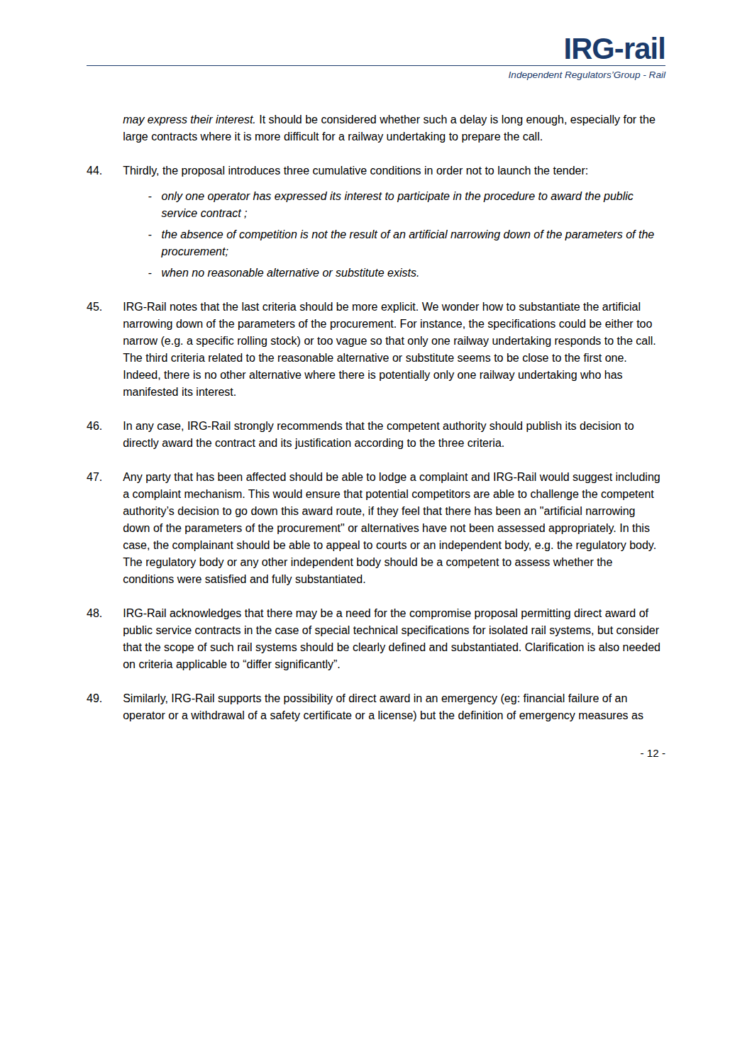IRG-rail
Independent Regulators’Group - Rail
may express their interest. It should be considered whether such a delay is long enough, especially for the large contracts where it is more difficult for a railway undertaking to prepare the call.
Thirdly, the proposal introduces three cumulative conditions in order not to launch the tender:
only one operator has expressed its interest to participate in the procedure to award the public service contract ;
the absence of competition is not the result of an artificial narrowing down of the parameters of the procurement;
when no reasonable alternative or substitute exists.
IRG-Rail notes that the last criteria should be more explicit. We wonder how to substantiate the artificial narrowing down of the parameters of the procurement. For instance, the specifications could be either too narrow (e.g. a specific rolling stock) or too vague so that only one railway undertaking responds to the call. The third criteria related to the reasonable alternative or substitute seems to be close to the first one. Indeed, there is no other alternative where there is potentially only one railway undertaking who has manifested its interest.
In any case, IRG-Rail strongly recommends that the competent authority should publish its decision to directly award the contract and its justification according to the three criteria.
Any party that has been affected should be able to lodge a complaint and IRG-Rail would suggest including a complaint mechanism. This would ensure that potential competitors are able to challenge the competent authority’s decision to go down this award route, if they feel that there has been an "artificial narrowing down of the parameters of the procurement" or alternatives have not been assessed appropriately. In this case, the complainant should be able to appeal to courts or an independent body, e.g. the regulatory body. The regulatory body or any other independent body should be a competent to assess whether the conditions were satisfied and fully substantiated.
IRG-Rail acknowledges that there may be a need for the compromise proposal permitting direct award of public service contracts in the case of special technical specifications for isolated rail systems, but consider that the scope of such rail systems should be clearly defined and substantiated. Clarification is also needed on criteria applicable to “differ significantly”.
Similarly, IRG-Rail supports the possibility of direct award in an emergency (eg: financial failure of an operator or a withdrawal of a safety certificate or a license) but the definition of emergency measures as
- 12 -